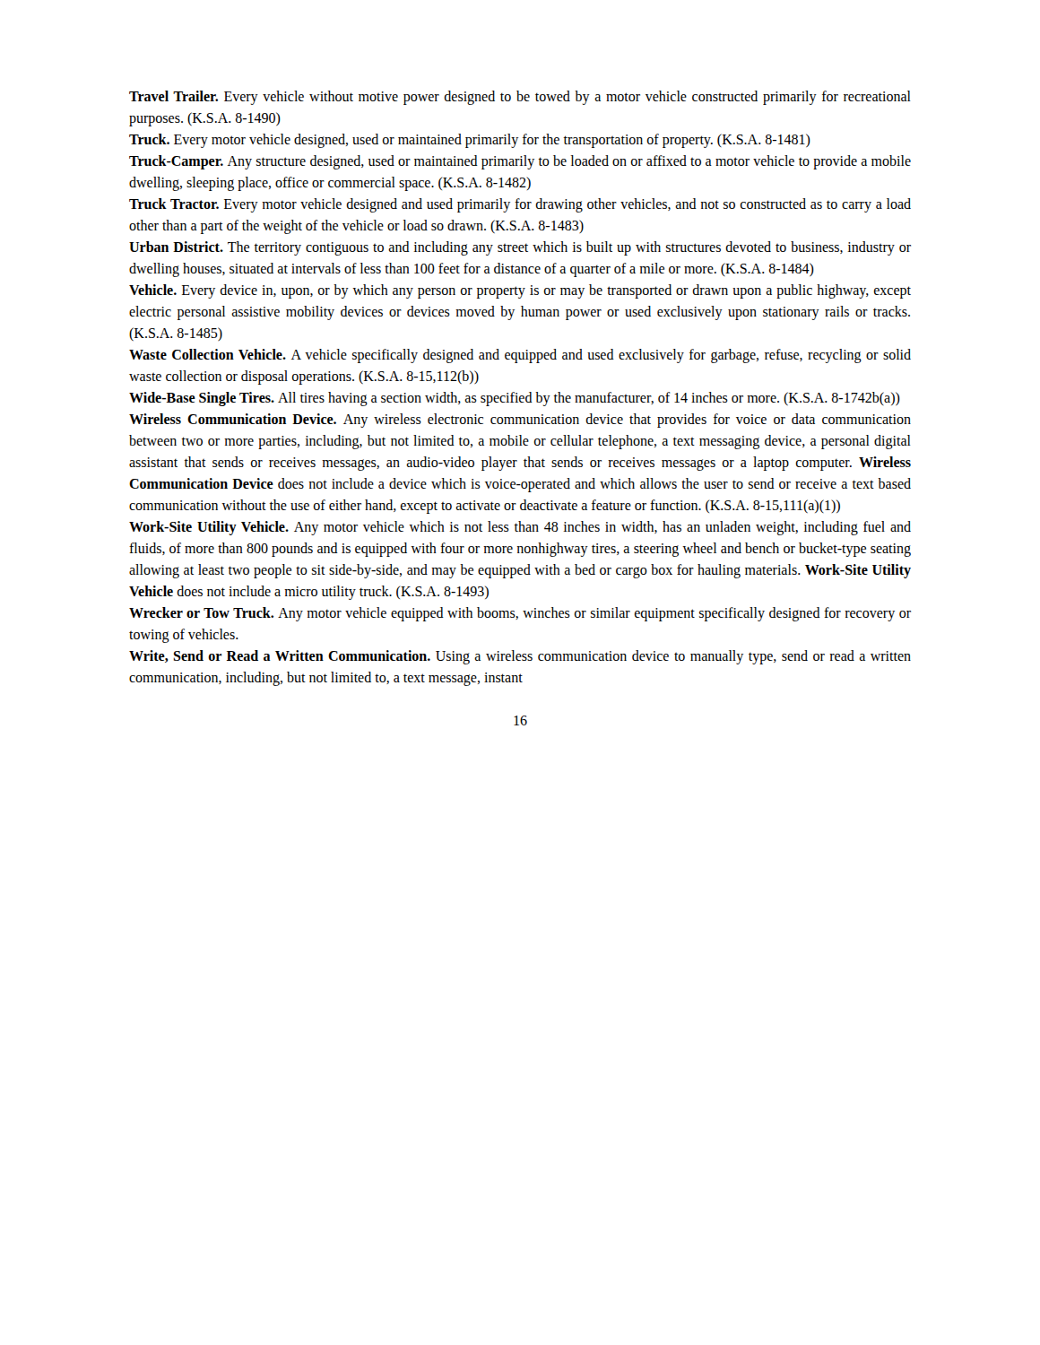Travel Trailer.
Every vehicle without motive power designed to be towed by a motor vehicle constructed primarily for recreational purposes. (K.S.A. 8-1490)
Truck.
Every motor vehicle designed, used or maintained primarily for the transportation of property. (K.S.A. 8-1481)
Truck-Camper.
Any structure designed, used or maintained primarily to be loaded on or affixed to a motor vehicle to provide a mobile dwelling, sleeping place, office or commercial space. (K.S.A. 8-1482)
Truck Tractor.
Every motor vehicle designed and used primarily for drawing other vehicles, and not so constructed as to carry a load other than a part of the weight of the vehicle or load so drawn. (K.S.A. 8-1483)
Urban District.
The territory contiguous to and including any street which is built up with structures devoted to business, industry or dwelling houses, situated at intervals of less than 100 feet for a distance of a quarter of a mile or more. (K.S.A. 8-1484)
Vehicle.
Every device in, upon, or by which any person or property is or may be transported or drawn upon a public highway, except electric personal assistive mobility devices or devices moved by human power or used exclusively upon stationary rails or tracks. (K.S.A. 8-1485)
Waste Collection Vehicle.
A vehicle specifically designed and equipped and used exclusively for garbage, refuse, recycling or solid waste collection or disposal operations. (K.S.A. 8-15,112(b))
Wide-Base Single Tires.
All tires having a section width, as specified by the manufacturer, of 14 inches or more. (K.S.A. 8-1742b(a))
Wireless Communication Device.
Any wireless electronic communication device that provides for voice or data communication between two or more parties, including, but not limited to, a mobile or cellular telephone, a text messaging device, a personal digital assistant that sends or receives messages, an audio-video player that sends or receives messages or a laptop computer. Wireless Communication Device does not include a device which is voice-operated and which allows the user to send or receive a text based communication without the use of either hand, except to activate or deactivate a feature or function. (K.S.A. 8-15,111(a)(1))
Work-Site Utility Vehicle.
Any motor vehicle which is not less than 48 inches in width, has an unladen weight, including fuel and fluids, of more than 800 pounds and is equipped with four or more nonhighway tires, a steering wheel and bench or bucket-type seating allowing at least two people to sit side-by-side, and may be equipped with a bed or cargo box for hauling materials. Work-Site Utility Vehicle does not include a micro utility truck. (K.S.A. 8-1493)
Wrecker or Tow Truck.
Any motor vehicle equipped with booms, winches or similar equipment specifically designed for recovery or towing of vehicles.
Write, Send or Read a Written Communication.
Using a wireless communication device to manually type, send or read a written communication, including, but not limited to, a text message, instant
16